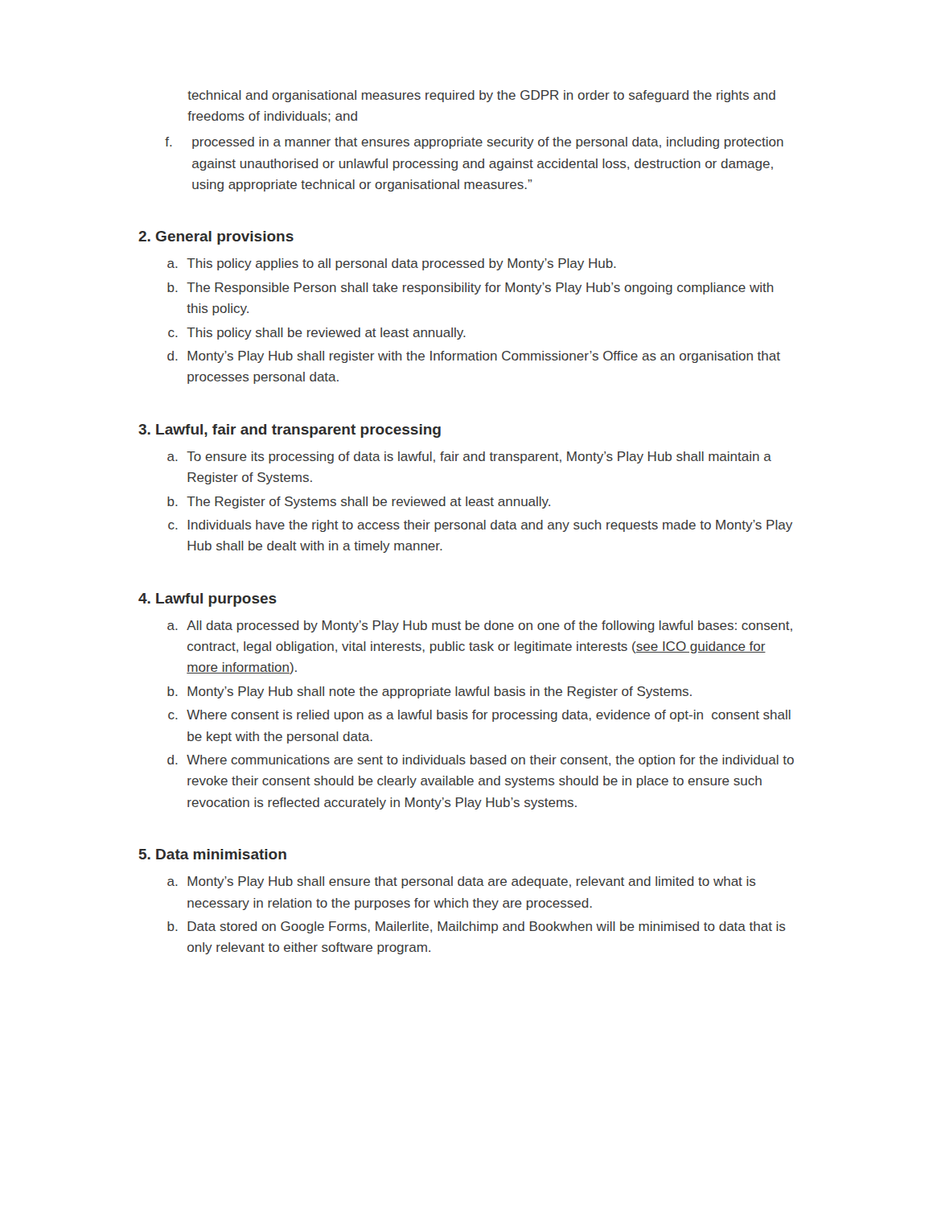technical and organisational measures required by the GDPR in order to safeguard the rights and freedoms of individuals; and
processed in a manner that ensures appropriate security of the personal data, including protection against unauthorised or unlawful processing and against accidental loss, destruction or damage, using appropriate technical or organisational measures.”
2. General provisions
This policy applies to all personal data processed by Monty’s Play Hub.
The Responsible Person shall take responsibility for Monty’s Play Hub’s ongoing compliance with this policy.
This policy shall be reviewed at least annually.
Monty’s Play Hub shall register with the Information Commissioner’s Office as an organisation that processes personal data.
3. Lawful, fair and transparent processing
To ensure its processing of data is lawful, fair and transparent, Monty’s Play Hub shall maintain a Register of Systems.
The Register of Systems shall be reviewed at least annually.
Individuals have the right to access their personal data and any such requests made to Monty’s Play Hub shall be dealt with in a timely manner.
4. Lawful purposes
All data processed by Monty’s Play Hub must be done on one of the following lawful bases: consent, contract, legal obligation, vital interests, public task or legitimate interests (see ICO guidance for more information).
Monty’s Play Hub shall note the appropriate lawful basis in the Register of Systems.
Where consent is relied upon as a lawful basis for processing data, evidence of opt-in consent shall be kept with the personal data.
Where communications are sent to individuals based on their consent, the option for the individual to revoke their consent should be clearly available and systems should be in place to ensure such revocation is reflected accurately in Monty’s Play Hub’s systems.
5. Data minimisation
Monty’s Play Hub shall ensure that personal data are adequate, relevant and limited to what is necessary in relation to the purposes for which they are processed.
Data stored on Google Forms, Mailerlite, Mailchimp and Bookwhen will be minimised to data that is only relevant to either software program.